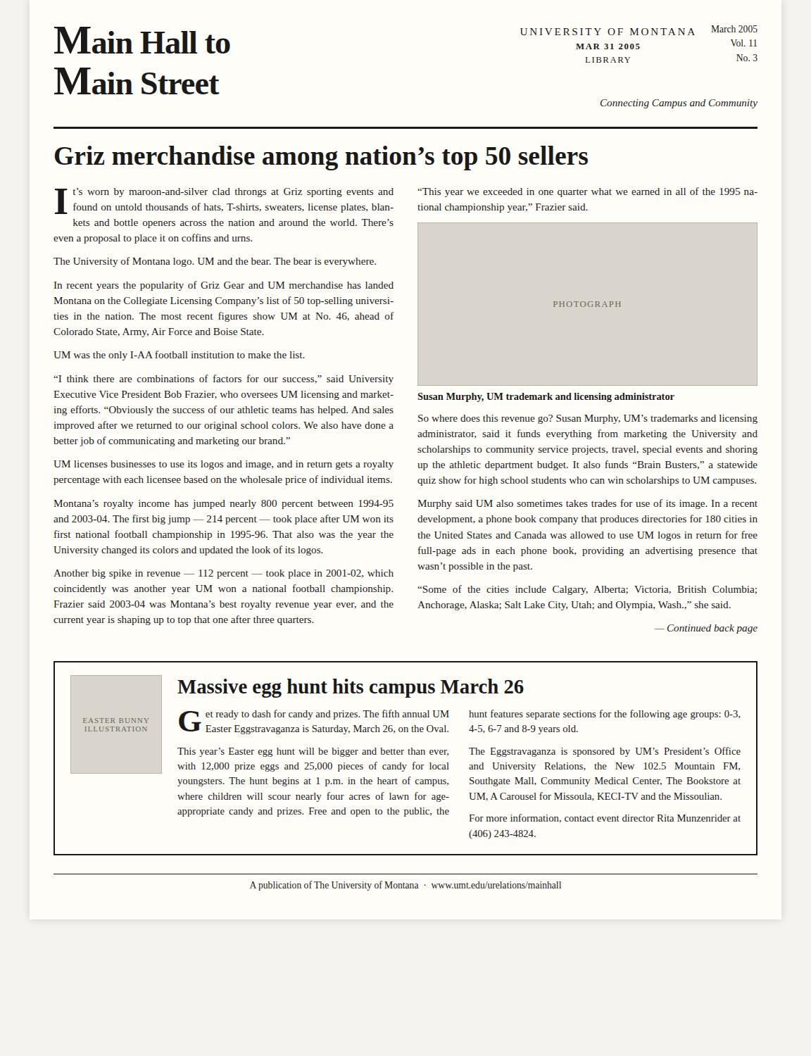Main Hall to
Main Street
University of Montana
MAR 31 2005
Library
March 2005
Vol. 11
No. 3
Connecting Campus and Community
Griz merchandise among nation’s top 50 sellers
It’s worn by maroon-and-silver clad throngs at Griz sporting events and found on untold thousands of hats, T-shirts, sweaters, license plates, blankets and bottle openers across the nation and around the world. There’s even a proposal to place it on coffins and urns.
The University of Montana logo. UM and the bear. The bear is everywhere.
In recent years the popularity of Griz Gear and UM merchandise has landed Montana on the Collegiate Licensing Company’s list of 50 top-selling universities in the nation. The most recent figures show UM at No. 46, ahead of Colorado State, Army, Air Force and Boise State.
UM was the only I-AA football institution to make the list.
“I think there are combinations of factors for our success,” said University Executive Vice President Bob Frazier, who oversees UM licensing and marketing efforts. “Obviously the success of our athletic teams has helped. And sales improved after we returned to our original school colors. We also have done a better job of communicating and marketing our brand.”
UM licenses businesses to use its logos and image, and in return gets a royalty percentage with each licensee based on the wholesale price of individual items.
Montana’s royalty income has jumped nearly 800 percent between 1994-95 and 2003-04. The first big jump — 214 percent — took place after UM won its first national football championship in 1995-96. That also was the year the University changed its colors and updated the look of its logos.
Another big spike in revenue — 112 percent — took place in 2001-02, which coincidently was another year UM won a national football championship. Frazier said 2003-04 was Montana’s best royalty revenue year ever, and the current year is shaping up to top that one after three quarters.
“This year we exceeded in one quarter what we earned in all of the 1995 national championship year,” Frazier said.
Photograph
Susan Murphy, UM trademark and licensing administrator
So where does this revenue go? Susan Murphy, UM’s trademarks and licensing administrator, said it funds everything from marketing the University and scholarships to community service projects, travel, special events and shoring up the athletic department budget. It also funds “Brain Busters,” a statewide quiz show for high school students who can win scholarships to UM campuses.
Murphy said UM also sometimes takes trades for use of its image. In a recent development, a phone book company that produces directories for 180 cities in the United States and Canada was allowed to use UM logos in return for free full-page ads in each phone book, providing an advertising presence that wasn’t possible in the past.
“Some of the cities include Calgary, Alberta; Victoria, British Columbia; Anchorage, Alaska; Salt Lake City, Utah; and Olympia, Wash.,” she said.
— Continued back page
Easter bunny illustration
Massive egg hunt hits campus March 26
Get ready to dash for candy and prizes. The fifth annual UM Easter Eggstravaganza is Saturday, March 26, on the Oval.
This year’s Easter egg hunt will be bigger and better than ever, with 12,000 prize eggs and 25,000 pieces of candy for local youngsters. The hunt begins at 1 p.m. in the heart of campus, where children will scour nearly four acres of lawn for age-appropriate candy and prizes. Free and open to the public, the hunt features separate sections for the following age groups: 0-3, 4-5, 6-7 and 8-9 years old.
The Eggstravaganza is sponsored by UM’s President’s Office and University Relations, the New 102.5 Mountain FM, Southgate Mall, Community Medical Center, The Bookstore at UM, A Carousel for Missoula, KECI-TV and the Missoulian.
For more information, contact event director Rita Munzenrider at (406) 243-4824.
A publication of The University of Montana · www.umt.edu/urelations/mainhall